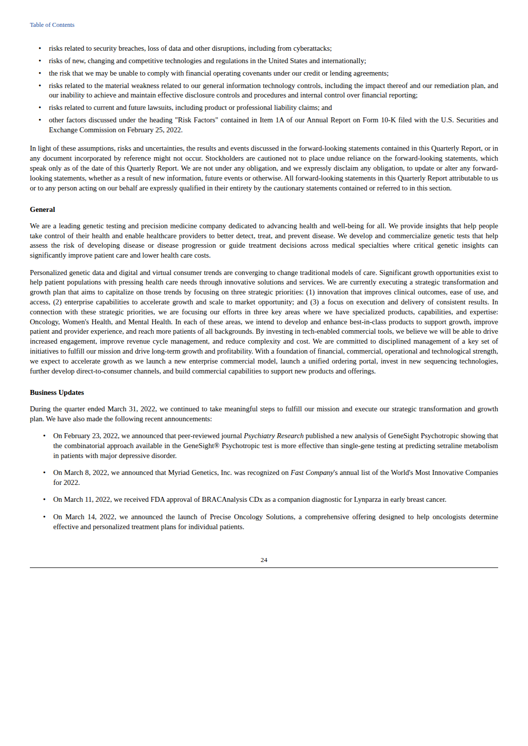Table of Contents
risks related to security breaches, loss of data and other disruptions, including from cyberattacks;
risks of new, changing and competitive technologies and regulations in the United States and internationally;
the risk that we may be unable to comply with financial operating covenants under our credit or lending agreements;
risks related to the material weakness related to our general information technology controls, including the impact thereof and our remediation plan, and our inability to achieve and maintain effective disclosure controls and procedures and internal control over financial reporting;
risks related to current and future lawsuits, including product or professional liability claims; and
other factors discussed under the heading "Risk Factors" contained in Item 1A of our Annual Report on Form 10-K filed with the U.S. Securities and Exchange Commission on February 25, 2022.
In light of these assumptions, risks and uncertainties, the results and events discussed in the forward-looking statements contained in this Quarterly Report, or in any document incorporated by reference might not occur. Stockholders are cautioned not to place undue reliance on the forward-looking statements, which speak only as of the date of this Quarterly Report. We are not under any obligation, and we expressly disclaim any obligation, to update or alter any forward-looking statements, whether as a result of new information, future events or otherwise. All forward-looking statements in this Quarterly Report attributable to us or to any person acting on our behalf are expressly qualified in their entirety by the cautionary statements contained or referred to in this section.
General
We are a leading genetic testing and precision medicine company dedicated to advancing health and well-being for all. We provide insights that help people take control of their health and enable healthcare providers to better detect, treat, and prevent disease. We develop and commercialize genetic tests that help assess the risk of developing disease or disease progression or guide treatment decisions across medical specialties where critical genetic insights can significantly improve patient care and lower health care costs.
Personalized genetic data and digital and virtual consumer trends are converging to change traditional models of care. Significant growth opportunities exist to help patient populations with pressing health care needs through innovative solutions and services. We are currently executing a strategic transformation and growth plan that aims to capitalize on those trends by focusing on three strategic priorities: (1) innovation that improves clinical outcomes, ease of use, and access, (2) enterprise capabilities to accelerate growth and scale to market opportunity; and (3) a focus on execution and delivery of consistent results. In connection with these strategic priorities, we are focusing our efforts in three key areas where we have specialized products, capabilities, and expertise: Oncology, Women's Health, and Mental Health. In each of these areas, we intend to develop and enhance best-in-class products to support growth, improve patient and provider experience, and reach more patients of all backgrounds. By investing in tech-enabled commercial tools, we believe we will be able to drive increased engagement, improve revenue cycle management, and reduce complexity and cost. We are committed to disciplined management of a key set of initiatives to fulfill our mission and drive long-term growth and profitability. With a foundation of financial, commercial, operational and technological strength, we expect to accelerate growth as we launch a new enterprise commercial model, launch a unified ordering portal, invest in new sequencing technologies, further develop direct-to-consumer channels, and build commercial capabilities to support new products and offerings.
Business Updates
During the quarter ended March 31, 2022, we continued to take meaningful steps to fulfill our mission and execute our strategic transformation and growth plan. We have also made the following recent announcements:
On February 23, 2022, we announced that peer-reviewed journal Psychiatry Research published a new analysis of GeneSight Psychotropic showing that the combinatorial approach available in the GeneSight® Psychotropic test is more effective than single-gene testing at predicting setraline metabolism in patients with major depressive disorder.
On March 8, 2022, we announced that Myriad Genetics, Inc. was recognized on Fast Company's annual list of the World's Most Innovative Companies for 2022.
On March 11, 2022, we received FDA approval of BRACAnalysis CDx as a companion diagnostic for Lynparza in early breast cancer.
On March 14, 2022, we announced the launch of Precise Oncology Solutions, a comprehensive offering designed to help oncologists determine effective and personalized treatment plans for individual patients.
24